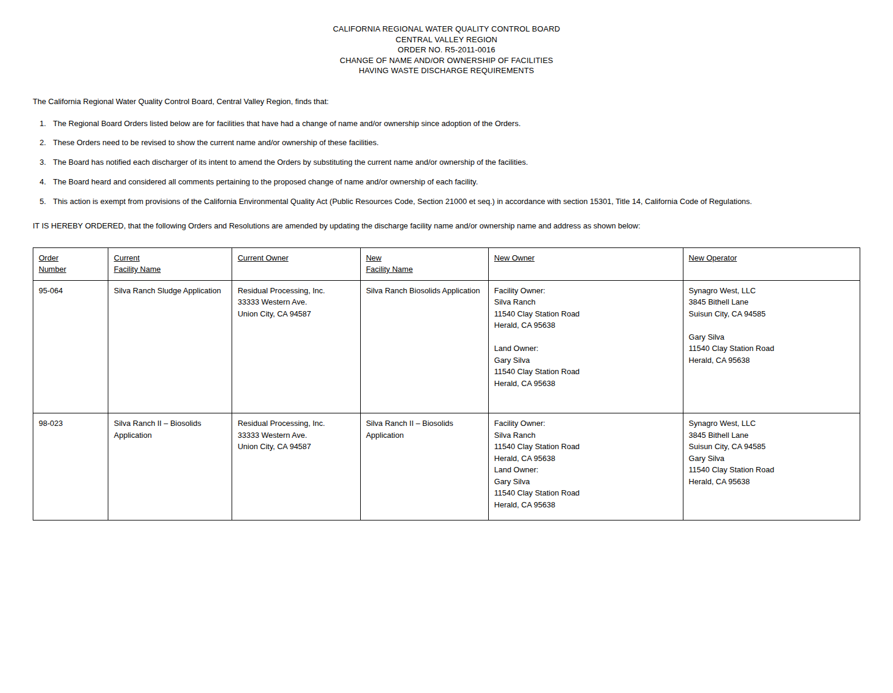CALIFORNIA REGIONAL WATER QUALITY CONTROL BOARD
CENTRAL VALLEY REGION
ORDER NO. R5-2011-0016
CHANGE OF NAME AND/OR OWNERSHIP OF FACILITIES
HAVING WASTE DISCHARGE REQUIREMENTS
The California Regional Water Quality Control Board, Central Valley Region, finds that:
The Regional Board Orders listed below are for facilities that have had a change of name and/or ownership since adoption of the Orders.
These Orders need to be revised to show the current name and/or ownership of these facilities.
The Board has notified each discharger of its intent to amend the Orders by substituting the current name and/or ownership of the facilities.
The Board heard and considered all comments pertaining to the proposed change of name and/or ownership of each facility.
This action is exempt from provisions of the California Environmental Quality Act (Public Resources Code, Section 21000 et seq.) in accordance with section 15301, Title 14, California Code of Regulations.
IT IS HEREBY ORDERED, that the following Orders and Resolutions are amended by updating the discharge facility name and/or ownership name and address as shown below:
| Order Number | Current Facility Name | Current Owner | New Facility Name | New Owner | New Operator |
| --- | --- | --- | --- | --- | --- |
| 95-064 | Silva Ranch Sludge Application | Residual Processing, Inc. 33333 Western Ave. Union City, CA 94587 | Silva Ranch Biosolids Application | Facility Owner: Silva Ranch 11540 Clay Station Road Herald, CA 95638 Land Owner: Gary Silva 11540 Clay Station Road Herald, CA 95638 | Synagro West, LLC 3845 Bithell Lane Suisun City, CA 94585 Gary Silva 11540 Clay Station Road Herald, CA 95638 |
| 98-023 | Silva Ranch II – Biosolids Application | Residual Processing, Inc. 33333 Western Ave. Union City, CA 94587 | Silva Ranch II – Biosolids Application | Facility Owner: Silva Ranch 11540 Clay Station Road Herald, CA 95638 Land Owner: Gary Silva 11540 Clay Station Road Herald, CA 95638 | Synagro West, LLC 3845 Bithell Lane Suisun City, CA 94585 Gary Silva 11540 Clay Station Road Herald, CA 95638 |